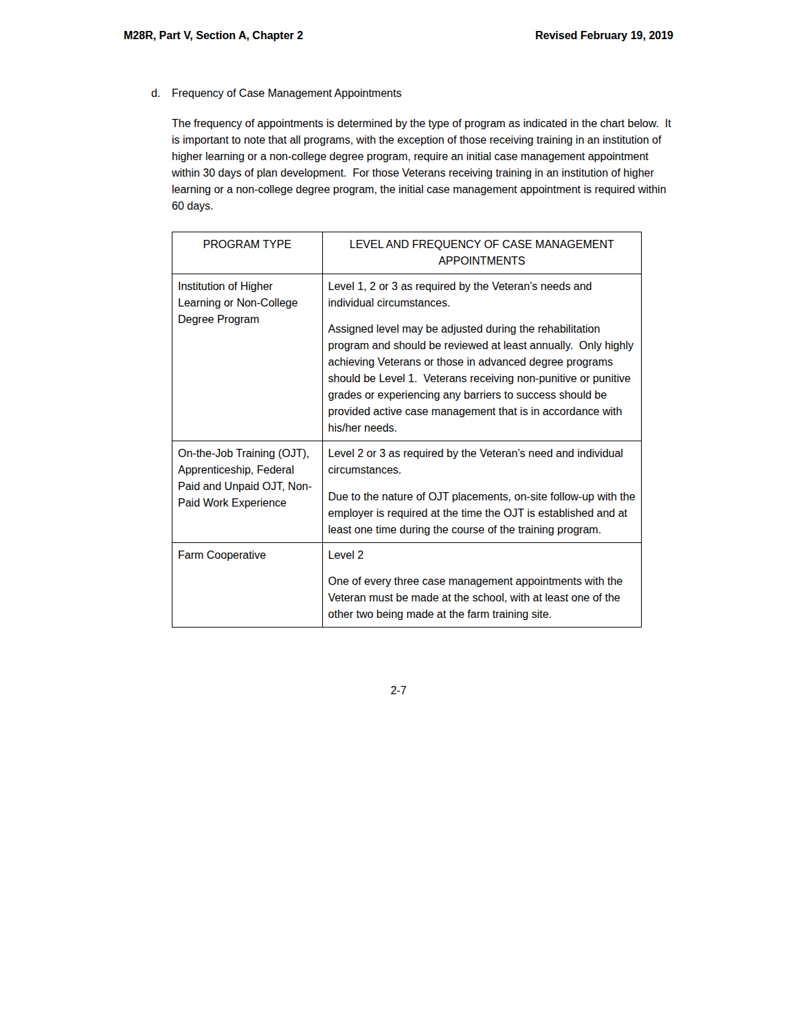M28R, Part V, Section A, Chapter 2 Revised February 19, 2019
d.
Frequency of Case Management Appointments
The frequency of appointments is determined by the type of program as indicated in the chart below. It is important to note that all programs, with the exception of those receiving training in an institution of higher learning or a non-college degree program, require an initial case management appointment within 30 days of plan development. For those Veterans receiving training in an institution of higher learning or a non-college degree program, the initial case management appointment is required within 60 days.
| PROGRAM TYPE | LEVEL AND FREQUENCY OF CASE MANAGEMENT APPOINTMENTS |
| --- | --- |
| Institution of Higher Learning or Non-College Degree Program | Level 1, 2 or 3 as required by the Veteran’s needs and individual circumstances. Assigned level may be adjusted during the rehabilitation program and should be reviewed at least annually. Only highly achieving Veterans or those in advanced degree programs should be Level 1. Veterans receiving non-punitive or punitive grades or experiencing any barriers to success should be provided active case management that is in accordance with his/her needs. |
| On-the-Job Training (OJT), Apprenticeship, Federal Paid and Unpaid OJT, Non-Paid Work Experience | Level 2 or 3 as required by the Veteran’s need and individual circumstances. Due to the nature of OJT placements, on-site follow-up with the employer is required at the time the OJT is established and at least one time during the course of the training program. |
| Farm Cooperative | Level 2 One of every three case management appointments with the Veteran must be made at the school, with at least one of the other two being made at the farm training site. |
2-7